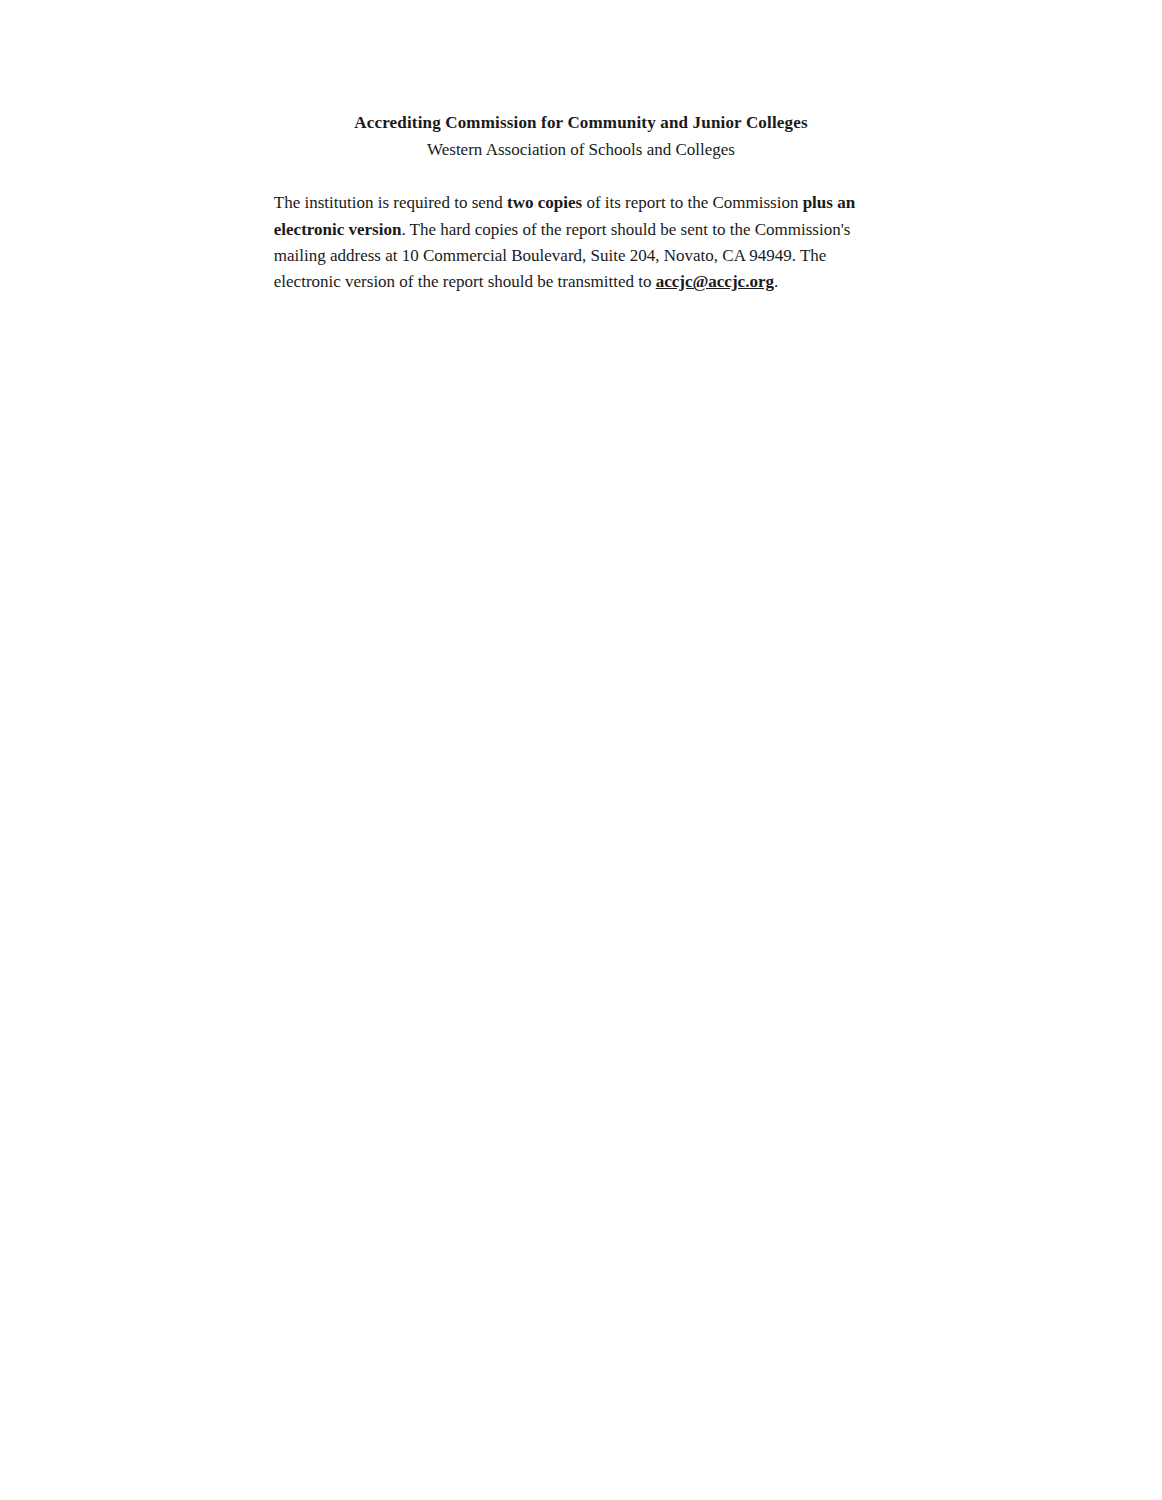Accrediting Commission for Community and Junior Colleges
Western Association of Schools and Colleges
The institution is required to send two copies of its report to the Commission plus an electronic version. The hard copies of the report should be sent to the Commission's mailing address at 10 Commercial Boulevard, Suite 204, Novato, CA 94949. The electronic version of the report should be transmitted to accjc@accjc.org.